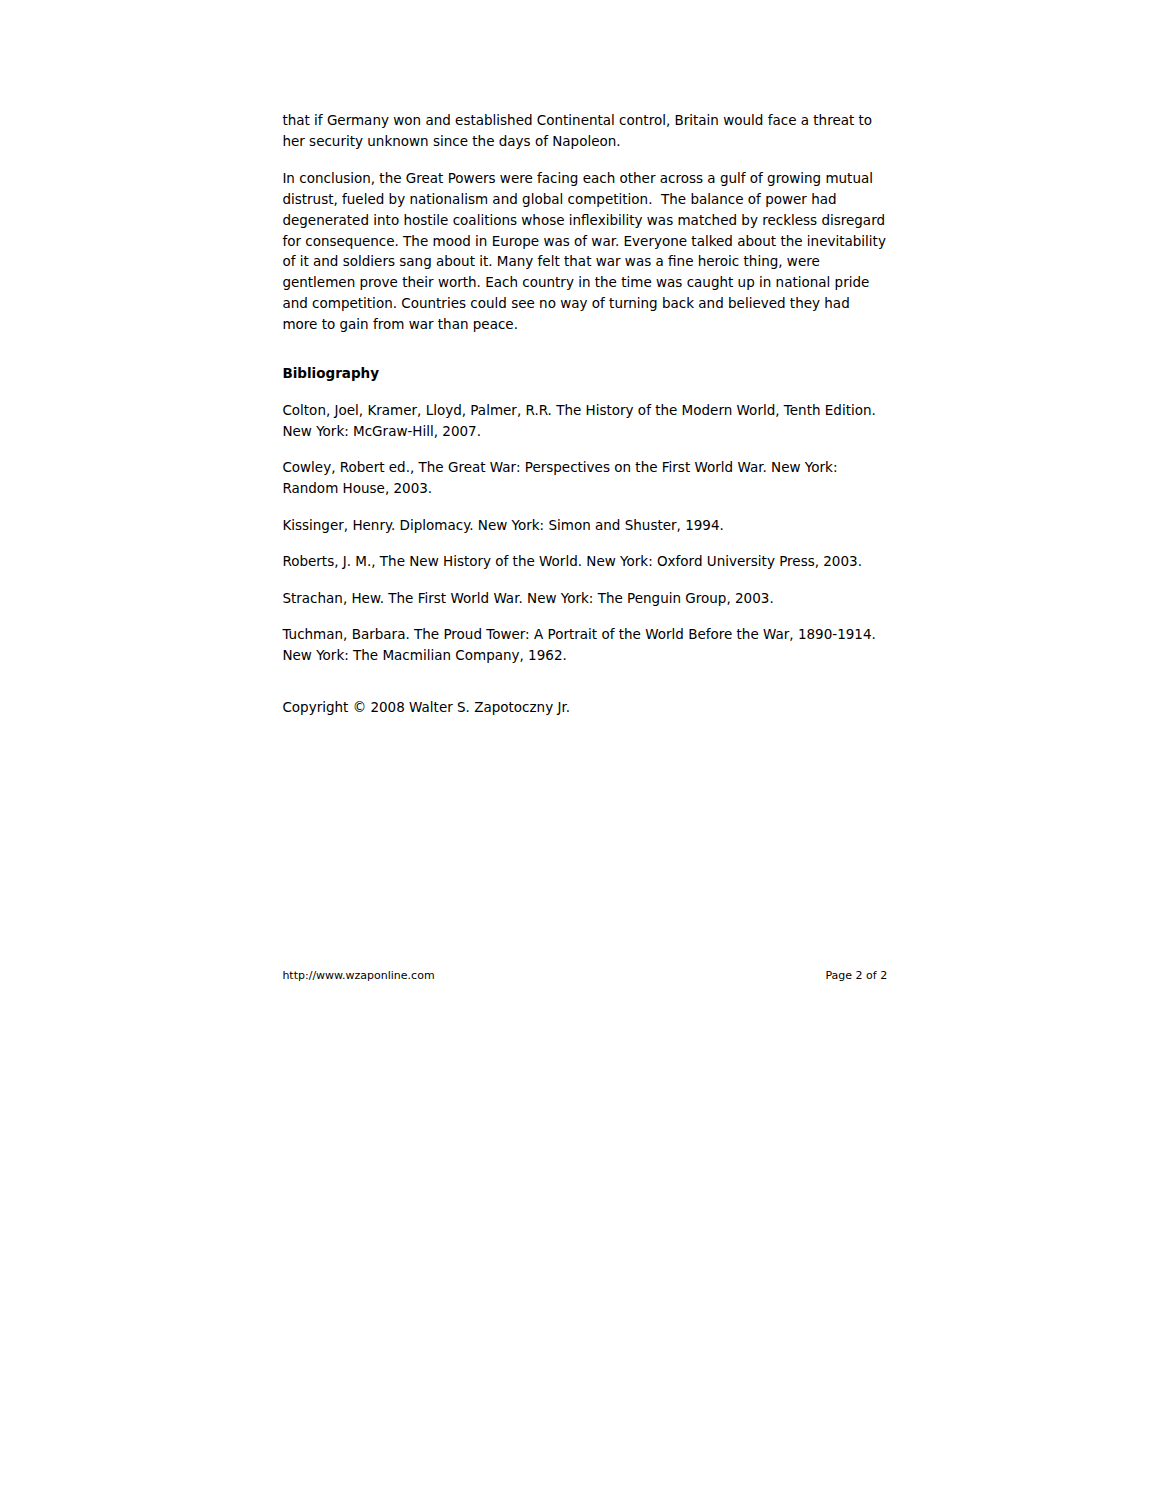that if Germany won and established Continental control, Britain would face a threat to her security unknown since the days of Napoleon.
In conclusion, the Great Powers were facing each other across a gulf of growing mutual distrust, fueled by nationalism and global competition. The balance of power had degenerated into hostile coalitions whose inflexibility was matched by reckless disregard for consequence. The mood in Europe was of war. Everyone talked about the inevitability of it and soldiers sang about it. Many felt that war was a fine heroic thing, were gentlemen prove their worth. Each country in the time was caught up in national pride and competition. Countries could see no way of turning back and believed they had more to gain from war than peace.
Bibliography
Colton, Joel, Kramer, Lloyd, Palmer, R.R. The History of the Modern World, Tenth Edition. New York: McGraw-Hill, 2007.
Cowley, Robert ed., The Great War: Perspectives on the First World War. New York: Random House, 2003.
Kissinger, Henry. Diplomacy. New York: Simon and Shuster, 1994.
Roberts, J. M., The New History of the World. New York: Oxford University Press, 2003.
Strachan, Hew. The First World War. New York: The Penguin Group, 2003.
Tuchman, Barbara. The Proud Tower: A Portrait of the World Before the War, 1890-1914. New York: The Macmilian Company, 1962.
Copyright © 2008 Walter S. Zapotoczny Jr.
http://www.wzaponline.com Page 2 of 2